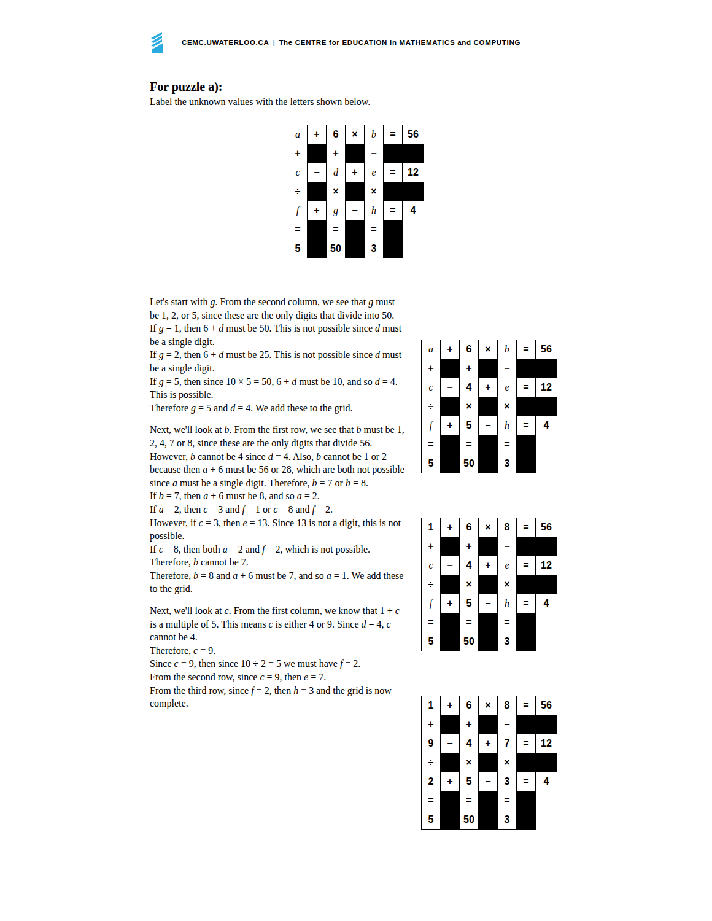CEMC.UWATERLOO.CA|The CENTRE for EDUCATION in MATHEMATICS and COMPUTING
For puzzle a):
Label the unknown values with the letters shown below.
| a | + | 6 | × | b | = | 56 |
| + | | + | | − | | |
| c | − | d | + | e | = | 12 |
| ÷ | | × | | × | | |
| f | + | g | − | h | = | 4 |
| = | | = | | = | | |
| 5 | | 50 | | 3 | | |
Let's start with g. From the second column, we see that g must be 1, 2, or 5, since these are the only digits that divide into 50.
If g = 1, then 6 + d must be 50. This is not possible since d must be a single digit.
If g = 2, then 6 + d must be 25. This is not possible since d must be a single digit.
If g = 5, then since 10 × 5 = 50, 6 + d must be 10, and so d = 4. This is possible.
Therefore g = 5 and d = 4. We add these to the grid.
Next, we'll look at b. From the first row, we see that b must be 1, 2, 4, 7 or 8, since these are the only digits that divide 56. However, b cannot be 4 since d = 4. Also, b cannot be 1 or 2 because then a + 6 must be 56 or 28, which are both not possible since a must be a single digit. Therefore, b = 7 or b = 8.
If b = 7, then a + 6 must be 8, and so a = 2.
If a = 2, then c = 3 and f = 1 or c = 8 and f = 2.
However, if c = 3, then e = 13. Since 13 is not a digit, this is not possible.
If c = 8, then both a = 2 and f = 2, which is not possible. Therefore, b cannot be 7.
Therefore, b = 8 and a + 6 must be 7, and so a = 1. We add these to the grid.
Next, we'll look at c. From the first column, we know that 1 + c is a multiple of 5. This means c is either 4 or 9. Since d = 4, c cannot be 4.
Therefore, c = 9.
Since c = 9, then since 10 ÷ 2 = 5 we must have f = 2.
From the second row, since c = 9, then e = 7.
From the third row, since f = 2, then h = 3 and the grid is now complete.
| a | + | 6 | × | b | = | 56 |
| + | | + | | − | | |
| c | − | 4 | + | e | = | 12 |
| ÷ | | × | | × | | |
| f | + | 5 | − | h | = | 4 |
| = | | = | | = | | |
| 5 | | 50 | | 3 | | |
| 1 | + | 6 | × | 8 | = | 56 |
| + | | + | | − | | |
| c | − | 4 | + | e | = | 12 |
| ÷ | | × | | × | | |
| f | + | 5 | − | h | = | 4 |
| = | | = | | = | | |
| 5 | | 50 | | 3 | | |
| 1 | + | 6 | × | 8 | = | 56 |
| + | | + | | − | | |
| 9 | − | 4 | + | 7 | = | 12 |
| ÷ | | × | | × | | |
| 2 | + | 5 | − | 3 | = | 4 |
| = | | = | | = | | |
| 5 | | 50 | | 3 | | |